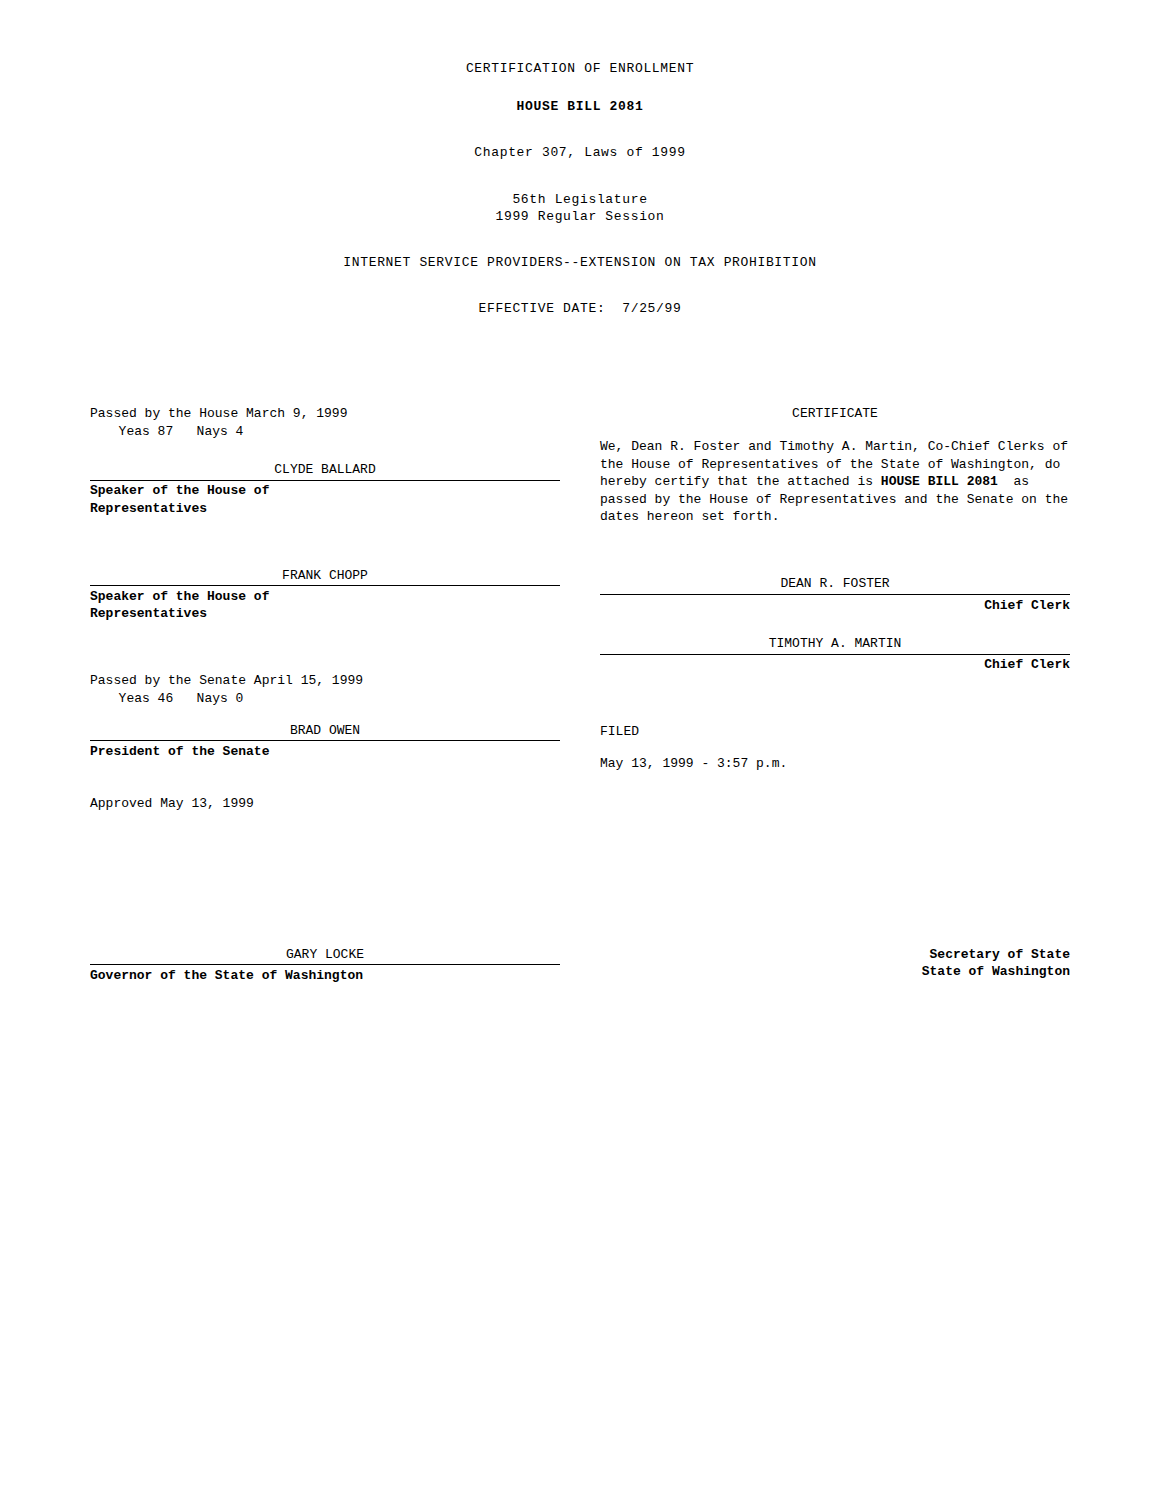CERTIFICATION OF ENROLLMENT
HOUSE BILL 2081
Chapter 307, Laws of 1999
56th Legislature
1999 Regular Session
INTERNET SERVICE PROVIDERS--EXTENSION ON TAX PROHIBITION
EFFECTIVE DATE: 7/25/99
Passed by the House March 9, 1999
Yeas 87 Nays 4
CLYDE BALLARD
Speaker of the House of
Representatives
FRANK CHOPP
Speaker of the House of
Representatives
Passed by the Senate April 15, 1999
Yeas 46 Nays 0
BRAD OWEN
President of the Senate
Approved May 13, 1999
CERTIFICATE
We, Dean R. Foster and Timothy A. Martin, Co-Chief Clerks of the House of Representatives of the State of Washington, do hereby certify that the attached is HOUSE BILL 2081 as passed by the House of Representatives and the Senate on the dates hereon set forth.
DEAN R. FOSTER
Chief Clerk
TIMOTHY A. MARTIN
Chief Clerk
FILED
May 13, 1999 - 3:57 p.m.
GARY LOCKE
Governor of the State of Washington
Secretary of State
State of Washington